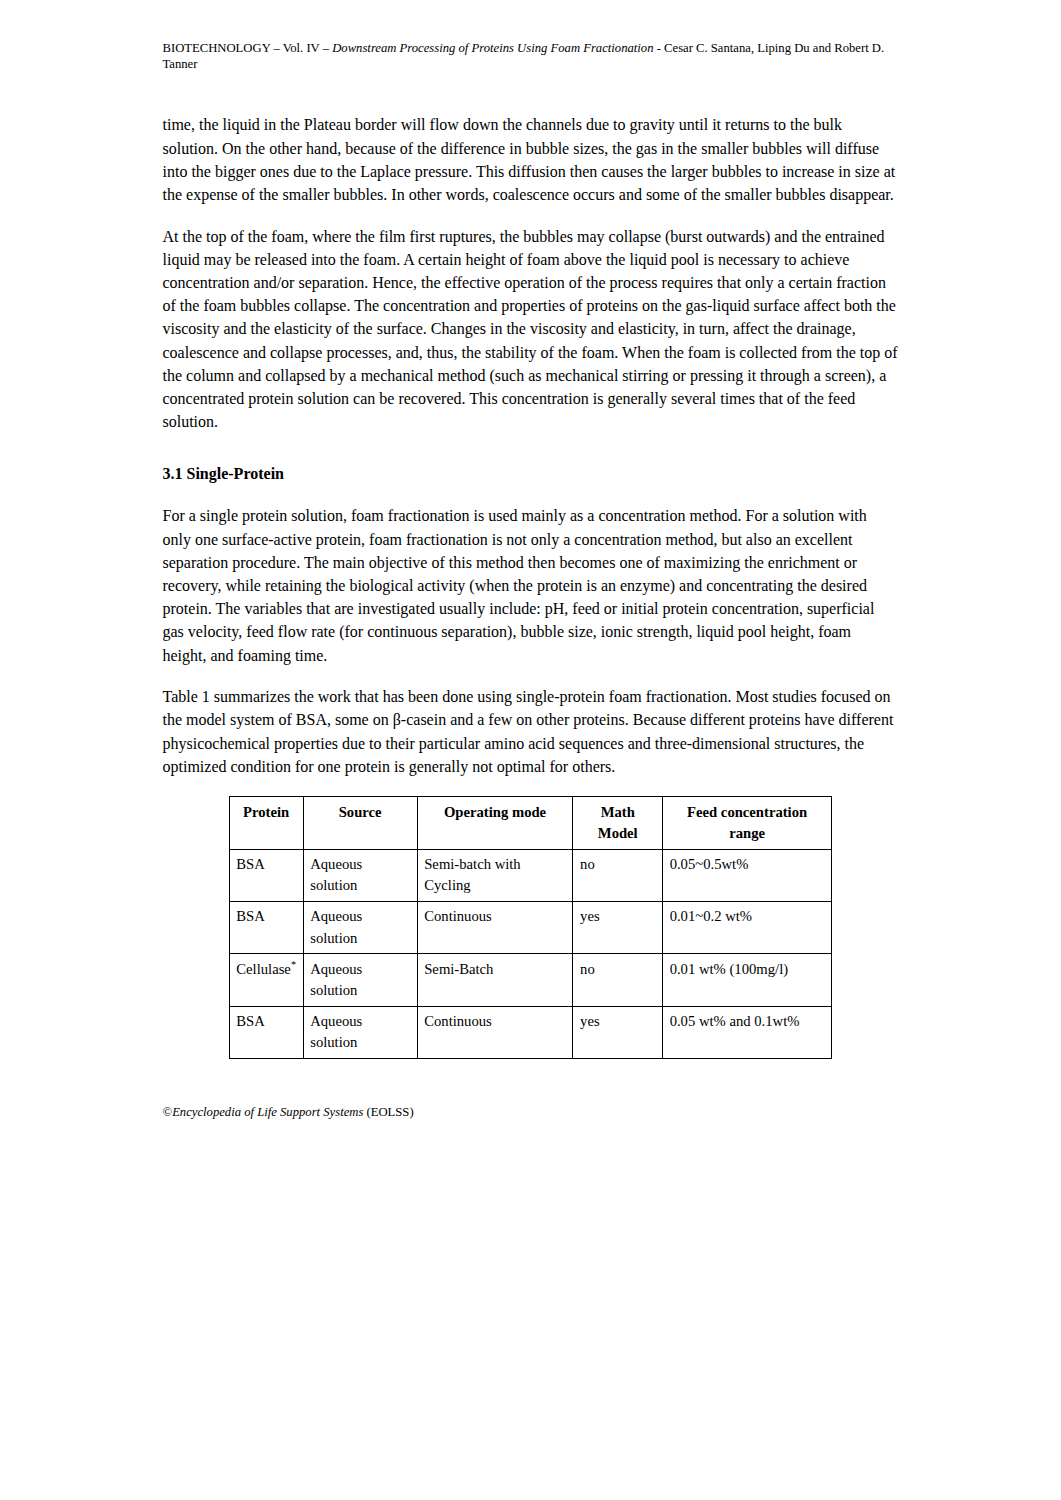BIOTECHNOLOGY – Vol. IV – Downstream Processing of Proteins Using Foam Fractionation - Cesar C. Santana, Liping Du and Robert D. Tanner
time, the liquid in the Plateau border will flow down the channels due to gravity until it returns to the bulk solution. On the other hand, because of the difference in bubble sizes, the gas in the smaller bubbles will diffuse into the bigger ones due to the Laplace pressure. This diffusion then causes the larger bubbles to increase in size at the expense of the smaller bubbles. In other words, coalescence occurs and some of the smaller bubbles disappear.
At the top of the foam, where the film first ruptures, the bubbles may collapse (burst outwards) and the entrained liquid may be released into the foam. A certain height of foam above the liquid pool is necessary to achieve concentration and/or separation. Hence, the effective operation of the process requires that only a certain fraction of the foam bubbles collapse. The concentration and properties of proteins on the gas-liquid surface affect both the viscosity and the elasticity of the surface. Changes in the viscosity and elasticity, in turn, affect the drainage, coalescence and collapse processes, and, thus, the stability of the foam. When the foam is collected from the top of the column and collapsed by a mechanical method (such as mechanical stirring or pressing it through a screen), a concentrated protein solution can be recovered. This concentration is generally several times that of the feed solution.
3.1 Single-Protein
For a single protein solution, foam fractionation is used mainly as a concentration method. For a solution with only one surface-active protein, foam fractionation is not only a concentration method, but also an excellent separation procedure. The main objective of this method then becomes one of maximizing the enrichment or recovery, while retaining the biological activity (when the protein is an enzyme) and concentrating the desired protein. The variables that are investigated usually include: pH, feed or initial protein concentration, superficial gas velocity, feed flow rate (for continuous separation), bubble size, ionic strength, liquid pool height, foam height, and foaming time.
Table 1 summarizes the work that has been done using single-protein foam fractionation. Most studies focused on the model system of BSA, some on β-casein and a few on other proteins. Because different proteins have different physicochemical properties due to their particular amino acid sequences and three-dimensional structures, the optimized condition for one protein is generally not optimal for others.
| Protein | Source | Operating mode | Math Model | Feed concentration range |
| --- | --- | --- | --- | --- |
| BSA | Aqueous solution | Semi-batch with Cycling | no | 0.05~0.5wt% |
| BSA | Aqueous solution | Continuous | yes | 0.01~0.2 wt% |
| Cellulase * | Aqueous solution | Semi-Batch | no | 0.01 wt% (100mg/l) |
| BSA | Aqueous solution | Continuous | yes | 0.05 wt% and 0.1wt% |
©Encyclopedia of Life Support Systems (EOLSS)